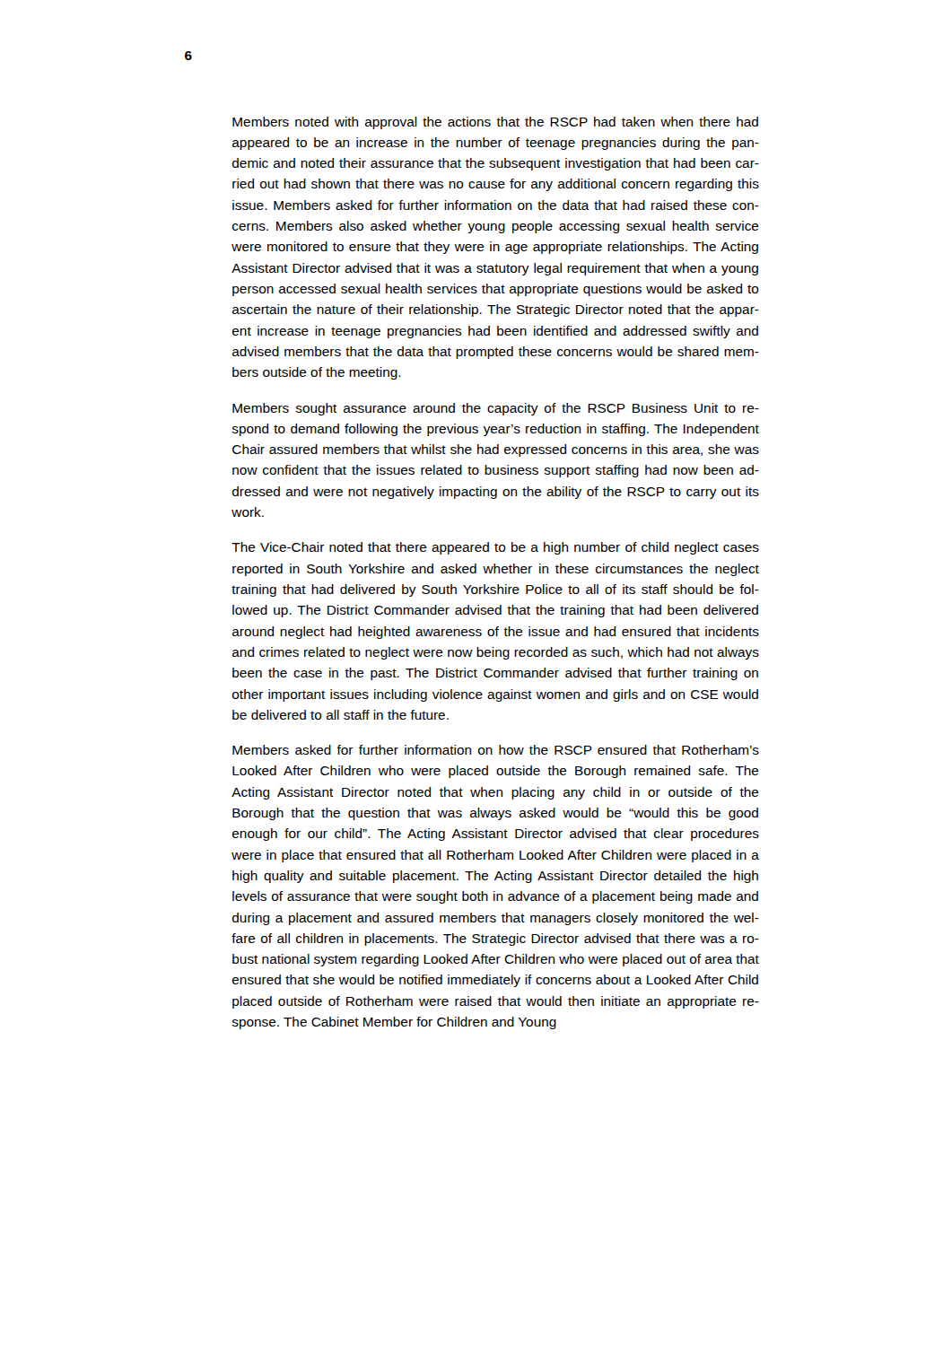6
Members noted with approval the actions that the RSCP had taken when there had appeared to be an increase in the number of teenage pregnancies during the pandemic and noted their assurance that the subsequent investigation that had been carried out had shown that there was no cause for any additional concern regarding this issue. Members asked for further information on the data that had raised these concerns. Members also asked whether young people accessing sexual health service were monitored to ensure that they were in age appropriate relationships. The Acting Assistant Director advised that it was a statutory legal requirement that when a young person accessed sexual health services that appropriate questions would be asked to ascertain the nature of their relationship. The Strategic Director noted that the apparent increase in teenage pregnancies had been identified and addressed swiftly and advised members that the data that prompted these concerns would be shared members outside of the meeting.
Members sought assurance around the capacity of the RSCP Business Unit to respond to demand following the previous year’s reduction in staffing. The Independent Chair assured members that whilst she had expressed concerns in this area, she was now confident that the issues related to business support staffing had now been addressed and were not negatively impacting on the ability of the RSCP to carry out its work.
The Vice-Chair noted that there appeared to be a high number of child neglect cases reported in South Yorkshire and asked whether in these circumstances the neglect training that had delivered by South Yorkshire Police to all of its staff should be followed up. The District Commander advised that the training that had been delivered around neglect had heighted awareness of the issue and had ensured that incidents and crimes related to neglect were now being recorded as such, which had not always been the case in the past. The District Commander advised that further training on other important issues including violence against women and girls and on CSE would be delivered to all staff in the future.
Members asked for further information on how the RSCP ensured that Rotherham’s Looked After Children who were placed outside the Borough remained safe. The Acting Assistant Director noted that when placing any child in or outside of the Borough that the question that was always asked would be “would this be good enough for our child”. The Acting Assistant Director advised that clear procedures were in place that ensured that all Rotherham Looked After Children were placed in a high quality and suitable placement. The Acting Assistant Director detailed the high levels of assurance that were sought both in advance of a placement being made and during a placement and assured members that managers closely monitored the welfare of all children in placements. The Strategic Director advised that there was a robust national system regarding Looked After Children who were placed out of area that ensured that she would be notified immediately if concerns about a Looked After Child placed outside of Rotherham were raised that would then initiate an appropriate response. The Cabinet Member for Children and Young